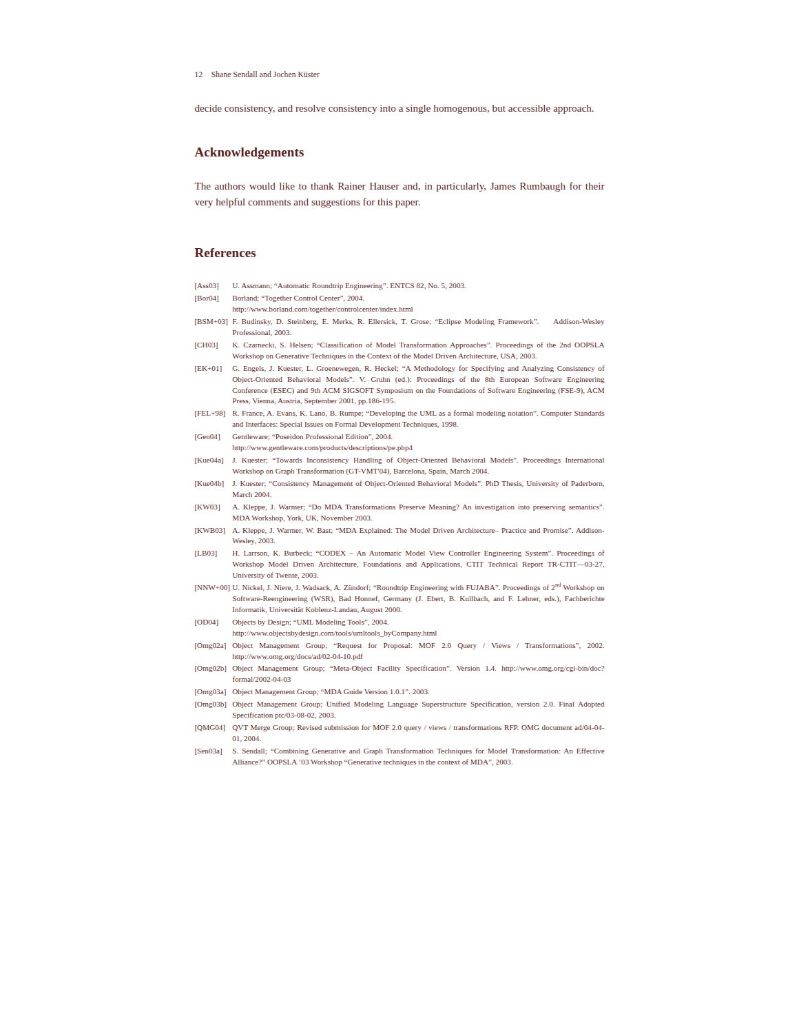12 Shane Sendall and Jochen Küster
decide consistency, and resolve consistency into a single homogenous, but accessible approach.
Acknowledgements
The authors would like to thank Rainer Hauser and, in particularly, James Rumbaugh for their very helpful comments and suggestions for this paper.
References
| [Ass03] | U. Assmann; “Automatic Roundtrip Engineering”. ENTCS 82, No. 5, 2003. |
| [Bor04] | Borland; “Together Control Center”, 2004. http://www.borland.com/together/controlcenter/index.html |
| [BSM+03] | F. Budinsky, D. Steinberg, E. Merks, R. Ellersick, T. Grose; “Eclipse Modeling Framework”. Addison-Wesley Professional, 2003. |
| [CH03] | K. Czarnecki, S. Helsen; “Classification of Model Transformation Approaches”. Proceedings of the 2nd OOPSLA Workshop on Generative Techniques in the Context of the Model Driven Architecture, USA, 2003. |
| [EK+01] | G. Engels, J. Kuester, L. Groenewegen, R. Heckel; “A Methodology for Specifying and Analyzing Consistency of Object-Oriented Behavioral Models”. V. Gruhn (ed.): Proceedings of the 8th European Software Engineering Conference (ESEC) and 9th ACM SIGSOFT Symposium on the Foundations of Software Engineering (FSE-9), ACM Press, Vienna, Austria, September 2001, pp.186-195. |
| [FEL+98] | R. France, A. Evans, K. Lano, B. Rumpe; “Developing the UML as a formal modeling notation”. Computer Standards and Interfaces: Special Issues on Formal Development Techniques, 1998. |
| [Gen04] | Gentleware; “Poseidon Professional Edition”, 2004. http://www.gentleware.com/products/descriptions/pe.php4 |
| [Kue04a] | J. Kuester; “Towards Inconsistency Handling of Object-Oriented Behavioral Models”. Proceedings International Workshop on Graph Transformation (GT-VMT'04), Barcelona, Spain, March 2004. |
| [Kue04b] | J. Kuester; “Consistency Management of Object-Oriented Behavioral Models”. PhD Thesis, University of Paderborn, March 2004. |
| [KW03] | A. Kleppe, J. Warmer; “Do MDA Transformations Preserve Meaning? An investigation into preserving semantics”. MDA Workshop, York, UK, November 2003. |
| [KWB03] | A. Kleppe, J. Warmer, W. Bast; “MDA Explained: The Model Driven Architecture– Practice and Promise”. Addison-Wesley, 2003. |
| [LB03] | H. Larrson, K. Burbeck; “CODEX – An Automatic Model View Controller Engineering System”. Proceedings of Workshop Model Driven Architecture, Foundations and Applications, CTIT Technical Report TR-CTIT—03-27, University of Twente, 2003. |
| [NNW+00] | U. Nickel, J. Niere, J. Wadsack, A. Zündorf; “Roundtrip Engineering with FUJABA”. Proceedings of 2 nd Workshop on Software-Reengineering (WSR), Bad Honnef, Germany (J. Ebert, B. Kullbach, and F. Lehner, eds.), Fachberichte Informatik, Universität Koblenz-Landau, August 2000. |
| [OD04] | Objects by Design; “UML Modeling Tools”, 2004. http://www.objectsbydesign.com/tools/umltools_byCompany.html |
| [Omg02a] | Object Management Group; “Request for Proposal: MOF 2.0 Query / Views / Transformations”, 2002. http://www.omg.org/docs/ad/02-04-10.pdf |
| [Omg02b] | Object Management Group; “Meta-Object Facility Specification”. Version 1.4. http://www.omg.org/cgi-bin/doc?formal/2002-04-03 |
| [Omg03a] | Object Management Group; “MDA Guide Version 1.0.1”. 2003. |
| [Omg03b] | Object Management Group; Unified Modeling Language Superstructure Specification, version 2.0. Final Adopted Specification ptc/03-08-02, 2003. |
| [QMG04] | QVT Merge Group; Revised submission for MOF 2.0 query / views / transformations RFP. OMG document ad/04-04-01, 2004. |
| [Sen03a] | S. Sendall; “Combining Generative and Graph Transformation Techniques for Model Transformation: An Effective Alliance?” OOPSLA ’03 Workshop “Generative techniques in the context of MDA”, 2003. |